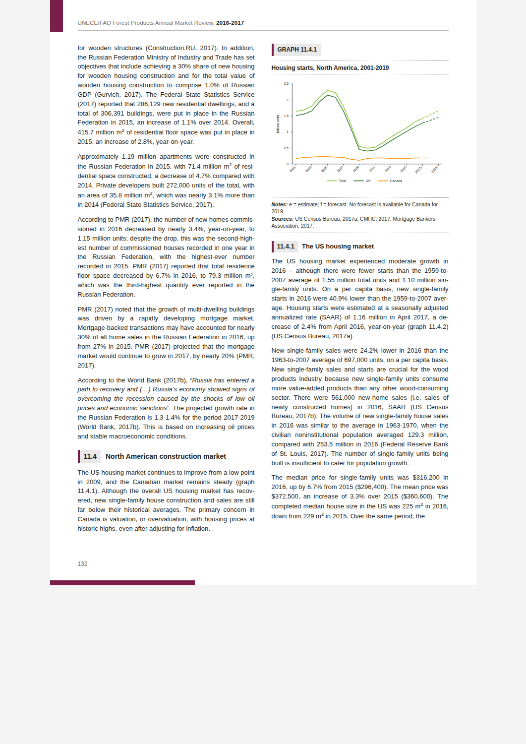UNECE/FAO Forest Products Annual Market Review, 2016-2017
for wooden structures (Construction.RU, 2017). In addition, the Russian Federation Ministry of Industry and Trade has set objectives that include achieving a 30% share of new housing for wooden housing construction and for the total value of wooden housing construction to comprise 1.0% of Russian GDP (Gurvich, 2017). The Federal State Statistics Service (2017) reported that 286,129 new residential dwellings, and a total of 306,391 buildings, were put in place in the Russian Federation in 2015, an increase of 1.1% over 2014. Overall, 415.7 million m2 of residential floor space was put in place in 2015, an increase of 2.8%, year-on-year.
Approximately 1.19 million apartments were constructed in the Russian Federation in 2015, with 71.4 million m2 of residential space constructed, a decrease of 4.7% compared with 2014. Private developers built 272,000 units of the total, with an area of 35.8 million m2, which was nearly 3.1% more than in 2014 (Federal State Statistics Service, 2017).
According to PMR (2017), the number of new homes commissioned in 2016 decreased by nearly 3.4%, year-on-year, to 1.15 million units; despite the drop, this was the second-highest number of commissioned houses recorded in one year in the Russian Federation, with the highest-ever number recorded in 2015. PMR (2017) reported that total residence floor space decreased by 6.7% in 2016, to 79.3 million m², which was the third-highest quantity ever reported in the Russian Federation.
PMR (2017) noted that the growth of multi-dwelling buildings was driven by a rapidly developing mortgage market. Mortgage-backed transactions may have accounted for nearly 30% of all home sales in the Russian Federation in 2016, up from 27% in 2015. PMR (2017) projected that the mortgage market would continue to grow in 2017, by nearly 20% (PMR, 2017).
According to the World Bank (2017b), “Russia has entered a path to recovery and (…) Russia’s economy showed signs of overcoming the recession caused by the shocks of low oil prices and economic sanctions”. The projected growth rate in the Russian Federation is 1.3-1.4% for the period 2017-2019 (World Bank, 2017b). This is based on increasing oil prices and stable macroeconomic conditions.
11.4 North American construction market
The US housing market continues to improve from a low point in 2009, and the Canadian market remains steady (graph 11.4.1). Although the overall US housing market has recovered, new single-family house construction and sales are still far below their historical averages. The primary concern in Canada is valuation, or overvaluation, with housing prices at historic highs, even after adjusting for inflation.
GRAPH 11.4.1
Housing starts, North America, 2001-2019
0 0.5 1 1.5 2 2.5 Million units 2001 2003 2005 2007 2009 2011 2013 2015 2017e 2019f Total US Canada
Notes: e = estimate; f = forecast. No forecast is available for Canada for 2019.
Sources: US Census Bureau, 2017a; CMHC, 2017; Mortgage Bankers Association, 2017.
11.4.1 The US housing market
The US housing market experienced moderate growth in 2016 – although there were fewer starts than the 1959-to-2007 average of 1.55 million total units and 1.10 million single-family units. On a per capita basis, new single-family starts in 2016 were 40.9% lower than the 1959-to-2007 average. Housing starts were estimated at a seasonally adjusted annualized rate (SAAR) of 1.16 million in April 2017, a decrease of 2.4% from April 2016, year-on-year (graph 11.4.2) (US Census Bureau, 2017a).
New single-family sales were 24.2% lower in 2016 than the 1963-to-2007 average of 697,000 units, on a per capita basis. New single-family sales and starts are crucial for the wood products industry because new single-family units consume more value-added products than any other wood-consuming sector. There were 561,000 new-home sales (i.e. sales of newly constructed homes) in 2016, SAAR (US Census Bureau, 2017b). The volume of new single-family house sales in 2016 was similar to the average in 1963-1970, when the civilian noninstitutional population averaged 129.3 million, compared with 253.5 million in 2016 (Federal Reserve Bank of St. Louis, 2017). The number of single-family units being built is insufficient to cater for population growth.
The median price for single-family units was $316,200 in 2016, up by 6.7% from 2015 ($296,400). The mean price was $372,500, an increase of 3.3% over 2015 ($360,600). The completed median house size in the US was 225 m2 in 2016, down from 229 m2 in 2015. Over the same period, the
132